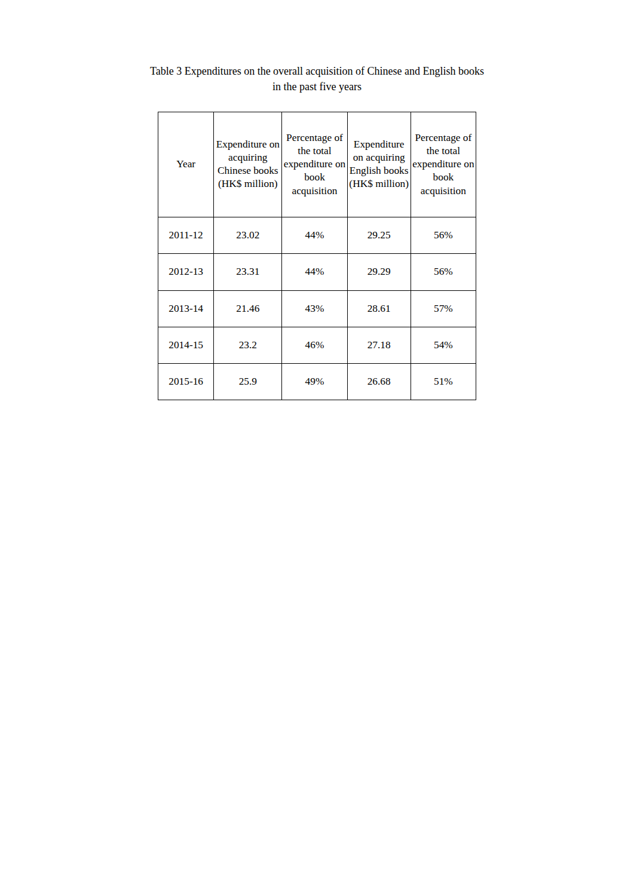Table 3 Expenditures on the overall acquisition of Chinese and English books
in the past five years
| Year | Expenditure on acquiring Chinese books (HK$ million) | Percentage of the total expenditure on book acquisition | Expenditure on acquiring English books (HK$ million) | Percentage of the total expenditure on book acquisition |
| --- | --- | --- | --- | --- |
| 2011-12 | 23.02 | 44% | 29.25 | 56% |
| 2012-13 | 23.31 | 44% | 29.29 | 56% |
| 2013-14 | 21.46 | 43% | 28.61 | 57% |
| 2014-15 | 23.2 | 46% | 27.18 | 54% |
| 2015-16 | 25.9 | 49% | 26.68 | 51% |